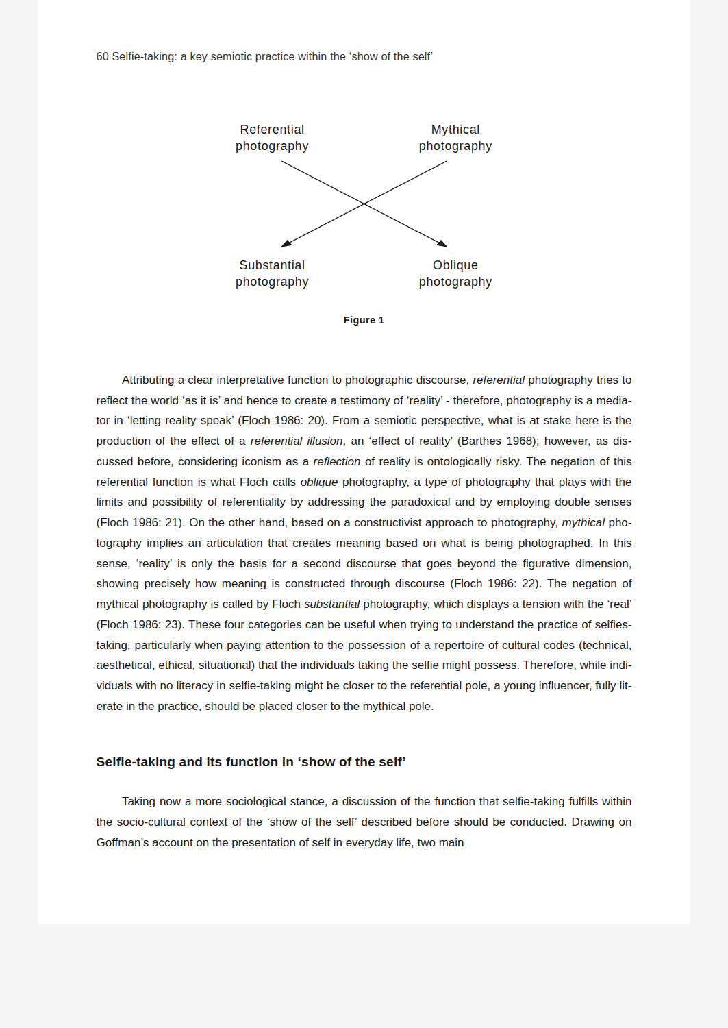60 Selfie-taking: a key semiotic practice within the ‘show of the self’
Referential
photography
Mythical
photography
Substantial
photography
Oblique
photography
Figure 1
Attributing a clear interpretative function to photographic discourse, referential photography tries to reflect the world ‘as it is’ and hence to create a testimony of ‘reality’ - therefore, photography is a mediator in ‘letting reality speak’ (Floch 1986: 20). From a semiotic perspective, what is at stake here is the production of the effect of a referential illusion, an ‘effect of reality’ (Barthes 1968); however, as discussed before, considering iconism as a reflection of reality is ontologically risky. The negation of this referential function is what Floch calls oblique photography, a type of photography that plays with the limits and possibility of referentiality by addressing the paradoxical and by employing double senses (Floch 1986: 21). On the other hand, based on a constructivist approach to photography, mythical photography implies an articulation that creates meaning based on what is being photographed. In this sense, ‘reality’ is only the basis for a second discourse that goes beyond the figurative dimension, showing precisely how meaning is constructed through discourse (Floch 1986: 22). The negation of mythical photography is called by Floch substantial photography, which displays a tension with the ‘real’ (Floch 1986: 23). These four categories can be useful when trying to understand the practice of selfies-taking, particularly when paying attention to the possession of a repertoire of cultural codes (technical, aesthetical, ethical, situational) that the individuals taking the selfie might possess. Therefore, while individuals with no literacy in selfie-taking might be closer to the referential pole, a young influencer, fully literate in the practice, should be placed closer to the mythical pole.
Selfie-taking and its function in ‘show of the self’
Taking now a more sociological stance, a discussion of the function that selfie-taking fulfills within the socio-cultural context of the ‘show of the self’ described before should be conducted. Drawing on Goffman’s account on the presentation of self in everyday life, two main